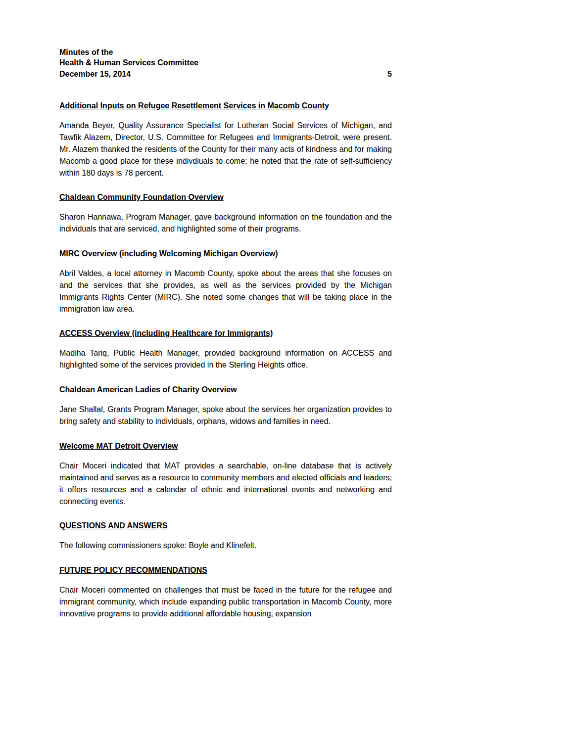Minutes of the
Health & Human Services Committee
December 15, 2014 5
Additional Inputs on Refugee Resettlement Services in Macomb County
Amanda Beyer, Quality Assurance Specialist for Lutheran Social Services of Michigan, and Tawfik Alazem, Director, U.S. Committee for Refugees and Immigrants-Detroit, were present. Mr. Alazem thanked the residents of the County for their many acts of kindness and for making Macomb a good place for these indivdiuals to come; he noted that the rate of self-sufficiency within 180 days is 78 percent.
Chaldean Community Foundation Overview
Sharon Hannawa, Program Manager, gave background information on the foundation and the individuals that are serviced, and highlighted some of their programs.
MIRC Overview (including Welcoming Michigan Overview)
Abril Valdes, a local attorney in Macomb County, spoke about the areas that she focuses on and the services that she provides, as well as the services provided by the Michigan Immigrants Rights Center (MIRC). She noted some changes that will be taking place in the immigration law area.
ACCESS Overview (including Healthcare for Immigrants)
Madiha Tariq, Public Health Manager, provided background information on ACCESS and highlighted some of the services provided in the Sterling Heights office.
Chaldean American Ladies of Charity Overview
Jane Shallal, Grants Program Manager, spoke about the services her organization provides to bring safety and stability to individuals, orphans, widows and families in need.
Welcome MAT Detroit Overview
Chair Moceri indicated that MAT provides a searchable, on-line database that is actively maintained and serves as a resource to community members and elected officials and leaders; it offers resources and a calendar of ethnic and international events and networking and connecting events.
QUESTIONS AND ANSWERS
The following commissioners spoke: Boyle and Klinefelt.
FUTURE POLICY RECOMMENDATIONS
Chair Moceri commented on challenges that must be faced in the future for the refugee and immigrant community, which include expanding public transportation in Macomb County, more innovative programs to provide additional affordable housing, expansion